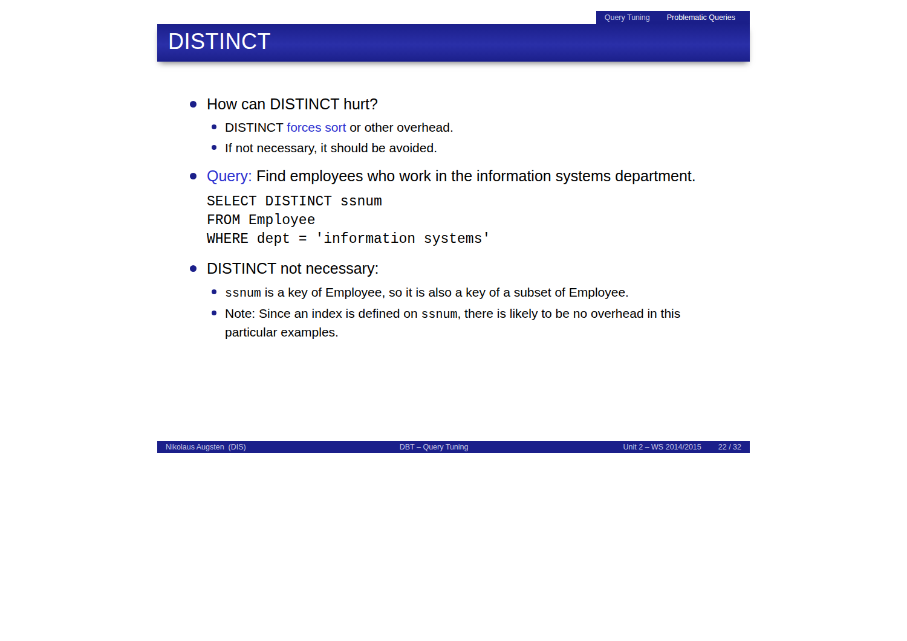Query Tuning
Problematic Queries
DISTINCT
How can DISTINCT hurt?
DISTINCT forces sort or other overhead.
If not necessary, it should be avoided.
Query: Find employees who work in the information systems department.
SELECT DISTINCT ssnum
FROM Employee
WHERE dept = 'information systems'
DISTINCT not necessary:
ssnum is a key of Employee, so it is also a key of a subset of Employee.
Note: Since an index is defined on ssnum, there is likely to be no overhead in this particular examples.
Nikolaus Augsten (DIS)
DBT – Query Tuning
Unit 2 – WS 2014/2015
22 / 32